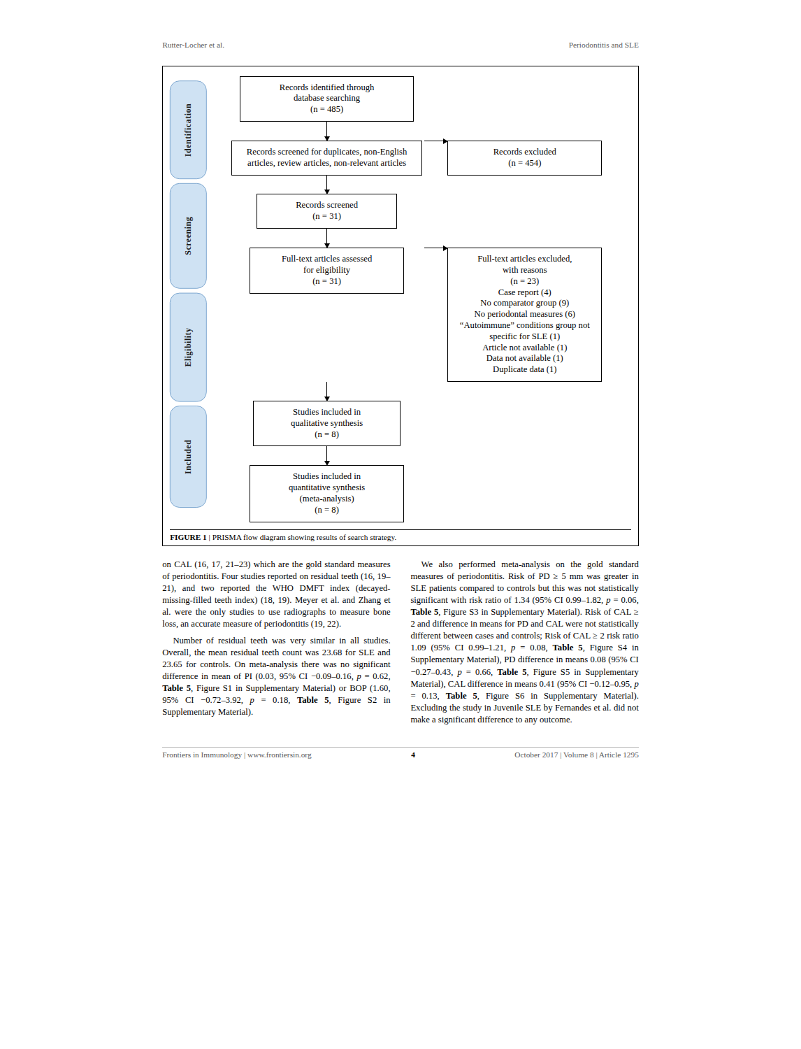Rutter-Locher et al.
Periodontitis and SLE
Identification
Screening
Eligibility
Included
Records identified through
database searching
(n = 485)
Records screened for duplicates, non-English articles, review articles, non-relevant articles
Records excluded
(n = 454)
Records screened
(n = 31)
Full-text articles assessed
for eligibility
(n = 31)
Full-text articles excluded,
with reasons
(n = 23)
Case report (4)
No comparator group (9)
No periodontal measures (6)
“Autoimmune” conditions group not specific for SLE (1)
Article not available (1)
Data not available (1)
Duplicate data (1)
Studies included in
qualitative synthesis
(n = 8)
Studies included in
quantitative synthesis
(meta-analysis)
(n = 8)
FIGURE 1 | PRISMA flow diagram showing results of search strategy.
on CAL (16, 17, 21–23) which are the gold standard measures of periodontitis. Four studies reported on residual teeth (16, 19–21), and two reported the WHO DMFT index (decayed-missing-filled teeth index) (18, 19). Meyer et al. and Zhang et al. were the only studies to use radiographs to measure bone loss, an accurate measure of periodontitis (19, 22).
Number of residual teeth was very similar in all studies. Overall, the mean residual teeth count was 23.68 for SLE and 23.65 for controls. On meta-analysis there was no significant difference in mean of PI (0.03, 95% CI −0.09–0.16, p = 0.62, Table 5, Figure S1 in Supplementary Material) or BOP (1.60, 95% CI −0.72–3.92, p = 0.18, Table 5, Figure S2 in Supplementary Material).
We also performed meta-analysis on the gold standard measures of periodontitis. Risk of PD ≥ 5 mm was greater in SLE patients compared to controls but this was not statistically significant with risk ratio of 1.34 (95% CI 0.99–1.82, p = 0.06, Table 5, Figure S3 in Supplementary Material). Risk of CAL ≥ 2 and difference in means for PD and CAL were not statistically different between cases and controls; Risk of CAL ≥ 2 risk ratio 1.09 (95% CI 0.99–1.21, p = 0.08, Table 5, Figure S4 in Supplementary Material), PD difference in means 0.08 (95% CI −0.27–0.43, p = 0.66, Table 5, Figure S5 in Supplementary Material), CAL difference in means 0.41 (95% CI −0.12–0.95, p = 0.13, Table 5, Figure S6 in Supplementary Material). Excluding the study in Juvenile SLE by Fernandes et al. did not make a significant difference to any outcome.
Frontiers in Immunology | www.frontiersin.org
4
October 2017 | Volume 8 | Article 1295